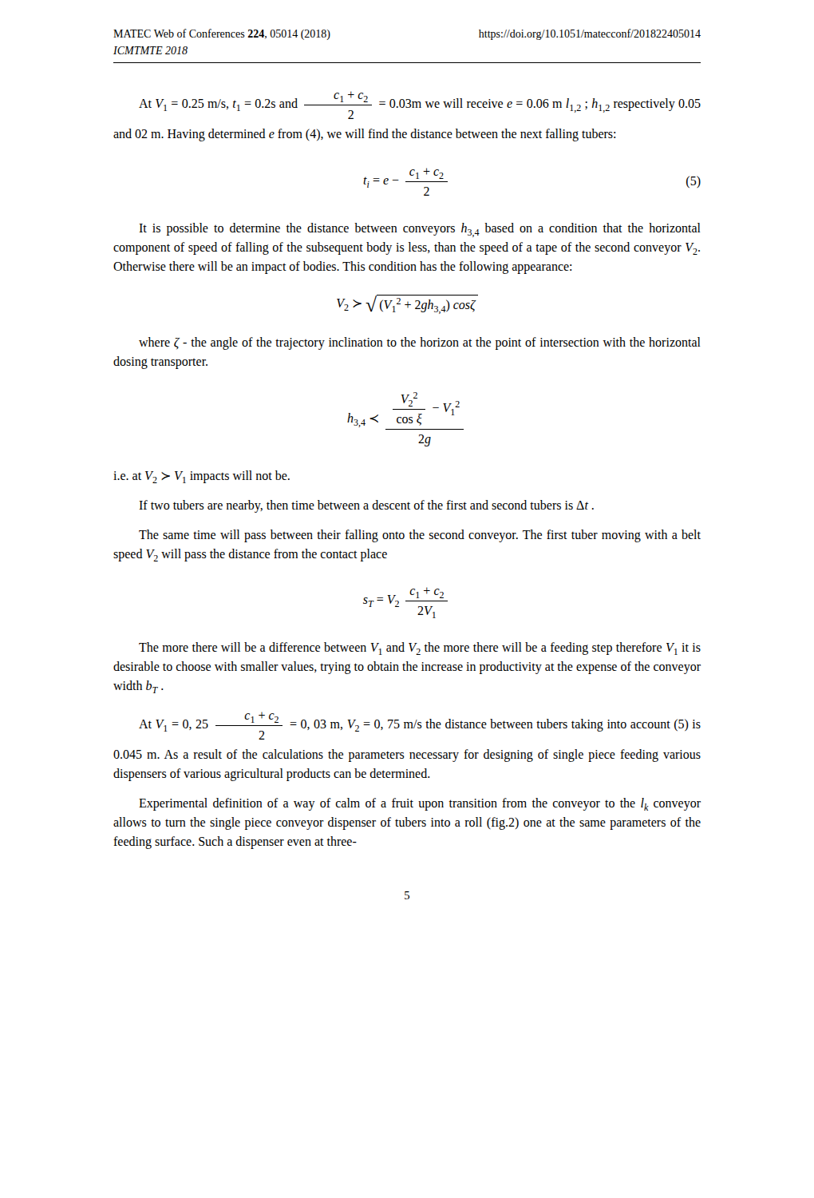MATEC Web of Conferences 224, 05014 (2018)
ICMTMTE 2018
https://doi.org/10.1051/matecconf/201822405014
At V1 = 0.25 m/s, t1 = 0.2s and c1 + c22 = 0.03m we will receive e = 0.06 m l1,2 ; h1,2 respectively 0.05 and 02 m. Having determined e from (4), we will find the distance between the next falling tubers:
ti = e − c1 + c22 (5)
It is possible to determine the distance between conveyors h3,4 based on a condition that the horizontal component of speed of falling of the subsequent body is less, than the speed of a tape of the second conveyor V2. Otherwise there will be an impact of bodies. This condition has the following appearance:
V2 ≻ √(V12 + 2gh3,4) cosζ
where ζ - the angle of the trajectory inclination to the horizon at the point of intersection with the horizontal dosing transporter.
h3,4 ≺ V22 cos ξ − V122g
i.e. at V2 ≻ V1 impacts will not be.
If two tubers are nearby, then time between a descent of the first and second tubers is Δt .
The same time will pass between their falling onto the second conveyor. The first tuber moving with a belt speed V2 will pass the distance from the contact place
sT = V2 c1 + c22V1
The more there will be a difference between V1 and V2 the more there will be a feeding step therefore V1 it is desirable to choose with smaller values, trying to obtain the increase in productivity at the expense of the conveyor width bT .
At V1 = 0, 25 c1 + c22 = 0, 03 m, V2 = 0, 75 m/s the distance between tubers taking into account (5) is 0.045 m. As a result of the calculations the parameters necessary for designing of single piece feeding various dispensers of various agricultural products can be determined.
Experimental definition of a way of calm of a fruit upon transition from the conveyor to the lk conveyor allows to turn the single piece conveyor dispenser of tubers into a roll (fig.2) one at the same parameters of the feeding surface. Such a dispenser even at three-
5